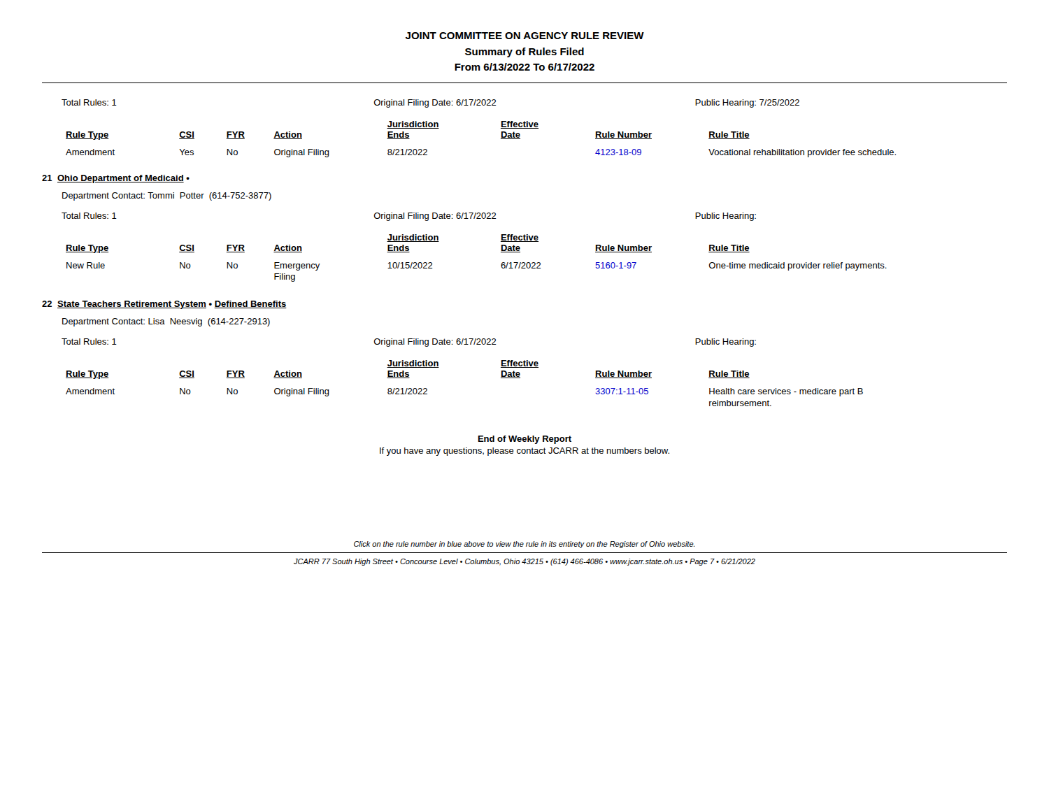JOINT COMMITTEE ON AGENCY RULE REVIEW
Summary of Rules Filed
From 6/13/2022 To 6/17/2022
Total Rules: 1
Original Filing Date: 6/17/2022
Public Hearing: 7/25/2022
| Rule Type | CSI | FYR | Action | Jurisdiction Ends | Effective Date | Rule Number | Rule Title |
| --- | --- | --- | --- | --- | --- | --- | --- |
| Amendment | Yes | No | Original Filing | 8/21/2022 | | 4123-18-09 | Vocational rehabilitation provider fee schedule. |
21 Ohio Department of Medicaid •
Department Contact: Tommi Potter (614-752-3877)
Total Rules: 1
Original Filing Date: 6/17/2022
Public Hearing:
| Rule Type | CSI | FYR | Action | Jurisdiction Ends | Effective Date | Rule Number | Rule Title |
| --- | --- | --- | --- | --- | --- | --- | --- |
| New Rule | No | No | Emergency Filing | 10/15/2022 | 6/17/2022 | 5160-1-97 | One-time medicaid provider relief payments. |
22 State Teachers Retirement System • Defined Benefits
Department Contact: Lisa Neesvig (614-227-2913)
Total Rules: 1
Original Filing Date: 6/17/2022
Public Hearing:
| Rule Type | CSI | FYR | Action | Jurisdiction Ends | Effective Date | Rule Number | Rule Title |
| --- | --- | --- | --- | --- | --- | --- | --- |
| Amendment | No | No | Original Filing | 8/21/2022 | | 3307:1-11-05 | Health care services - medicare part B reimbursement. |
End of Weekly Report
If you have any questions, please contact JCARR at the numbers below.
Click on the rule number in blue above to view the rule in its entirety on the Register of Ohio website.
JCARR 77 South High Street • Concourse Level • Columbus, Ohio 43215 • (614) 466-4086 • www.jcarr.state.oh.us • Page 7 • 6/21/2022